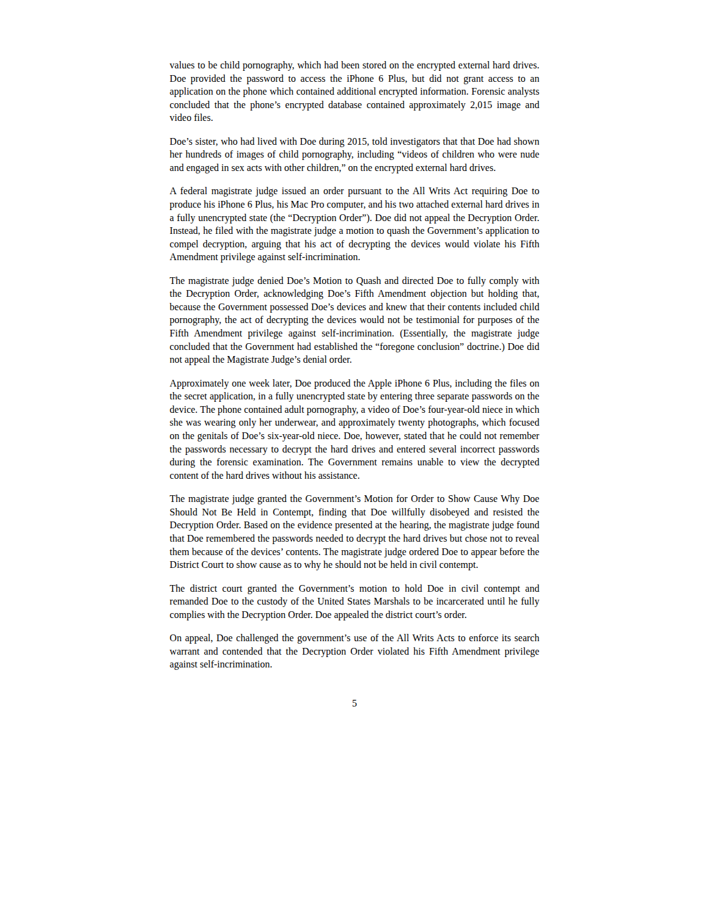values to be child pornography, which had been stored on the encrypted external hard drives. Doe provided the password to access the iPhone 6 Plus, but did not grant access to an application on the phone which contained additional encrypted information. Forensic analysts concluded that the phone’s encrypted database contained approximately 2,015 image and video files.
Doe’s sister, who had lived with Doe during 2015, told investigators that that Doe had shown her hundreds of images of child pornography, including “videos of children who were nude and engaged in sex acts with other children,” on the encrypted external hard drives.
A federal magistrate judge issued an order pursuant to the All Writs Act requiring Doe to produce his iPhone 6 Plus, his Mac Pro computer, and his two attached external hard drives in a fully unencrypted state (the “Decryption Order”). Doe did not appeal the Decryption Order. Instead, he filed with the magistrate judge a motion to quash the Government’s application to compel decryption, arguing that his act of decrypting the devices would violate his Fifth Amendment privilege against self-incrimination.
The magistrate judge denied Doe’s Motion to Quash and directed Doe to fully comply with the Decryption Order, acknowledging Doe’s Fifth Amendment objection but holding that, because the Government possessed Doe’s devices and knew that their contents included child pornography, the act of decrypting the devices would not be testimonial for purposes of the Fifth Amendment privilege against self-incrimination. (Essentially, the magistrate judge concluded that the Government had established the “foregone conclusion” doctrine.) Doe did not appeal the Magistrate Judge’s denial order.
Approximately one week later, Doe produced the Apple iPhone 6 Plus, including the files on the secret application, in a fully unencrypted state by entering three separate passwords on the device. The phone contained adult pornography, a video of Doe’s four-year-old niece in which she was wearing only her underwear, and approximately twenty photographs, which focused on the genitals of Doe’s six-year-old niece. Doe, however, stated that he could not remember the passwords necessary to decrypt the hard drives and entered several incorrect passwords during the forensic examination. The Government remains unable to view the decrypted content of the hard drives without his assistance.
The magistrate judge granted the Government’s Motion for Order to Show Cause Why Doe Should Not Be Held in Contempt, finding that Doe willfully disobeyed and resisted the Decryption Order. Based on the evidence presented at the hearing, the magistrate judge found that Doe remembered the passwords needed to decrypt the hard drives but chose not to reveal them because of the devices’ contents. The magistrate judge ordered Doe to appear before the District Court to show cause as to why he should not be held in civil contempt.
The district court granted the Government’s motion to hold Doe in civil contempt and remanded Doe to the custody of the United States Marshals to be incarcerated until he fully complies with the Decryption Order. Doe appealed the district court’s order.
On appeal, Doe challenged the government’s use of the All Writs Acts to enforce its search warrant and contended that the Decryption Order violated his Fifth Amendment privilege against self-incrimination.
5